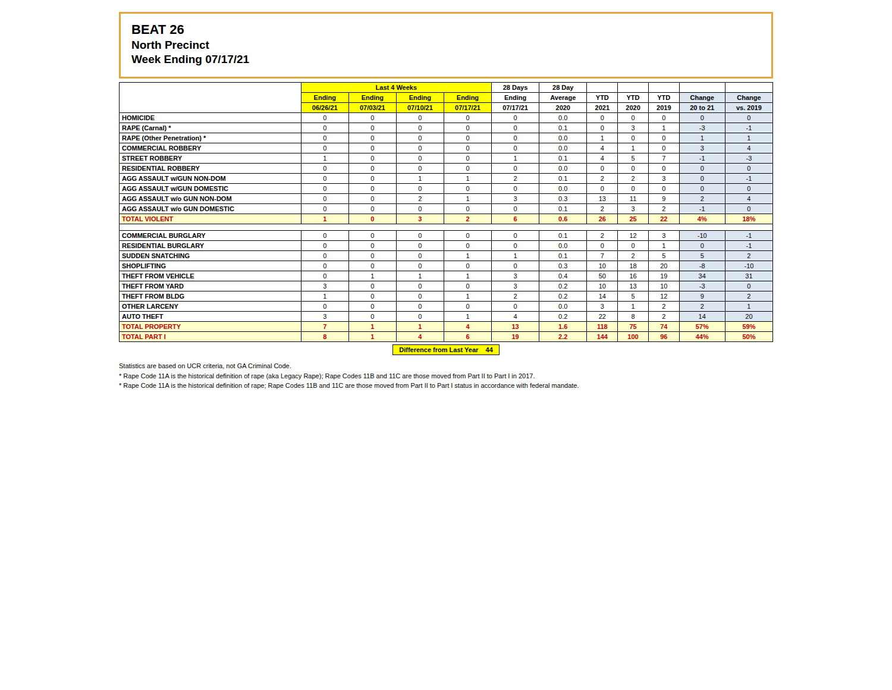BEAT 26
North Precinct
Week Ending 07/17/21
| | Last 4 Weeks | 28 Days | 28 Day | | | | | |
| --- | --- | --- | --- | --- | --- | --- | --- | --- |
| Ending | Ending | Ending | Ending | Ending | Average | YTD | YTD | YTD | Change | Change |
| 06/26/21 | 07/03/21 | 07/10/21 | 07/17/21 | 07/17/21 | 2020 | 2021 | 2020 | 2019 | 20 to 21 | vs. 2019 |
| HOMICIDE | 0 | 0 | 0 | 0 | 0 | 0.0 | 0 | 0 | 0 | 0 | 0 |
| RAPE (Carnal) * | 0 | 0 | 0 | 0 | 0 | 0.1 | 0 | 3 | 1 | -3 | -1 |
| RAPE (Other Penetration) * | 0 | 0 | 0 | 0 | 0 | 0.0 | 1 | 0 | 0 | 1 | 1 |
| COMMERCIAL ROBBERY | 0 | 0 | 0 | 0 | 0 | 0.0 | 4 | 1 | 0 | 3 | 4 |
| STREET ROBBERY | 1 | 0 | 0 | 0 | 1 | 0.1 | 4 | 5 | 7 | -1 | -3 |
| RESIDENTIAL ROBBERY | 0 | 0 | 0 | 0 | 0 | 0.0 | 0 | 0 | 0 | 0 | 0 |
| AGG ASSAULT w/GUN NON-DOM | 0 | 0 | 1 | 1 | 2 | 0.1 | 2 | 2 | 3 | 0 | -1 |
| AGG ASSAULT w/GUN DOMESTIC | 0 | 0 | 0 | 0 | 0 | 0.0 | 0 | 0 | 0 | 0 | 0 |
| AGG ASSAULT w/o GUN NON-DOM | 0 | 0 | 2 | 1 | 3 | 0.3 | 13 | 11 | 9 | 2 | 4 |
| AGG ASSAULT w/o GUN DOMESTIC | 0 | 0 | 0 | 0 | 0 | 0.1 | 2 | 3 | 2 | -1 | 0 |
| TOTAL VIOLENT | 1 | 0 | 3 | 2 | 6 | 0.6 | 26 | 25 | 22 | 4% | 18% |
| COMMERCIAL BURGLARY | 0 | 0 | 0 | 0 | 0 | 0.1 | 2 | 12 | 3 | -10 | -1 |
| RESIDENTIAL BURGLARY | 0 | 0 | 0 | 0 | 0 | 0.0 | 0 | 0 | 1 | 0 | -1 |
| SUDDEN SNATCHING | 0 | 0 | 0 | 1 | 1 | 0.1 | 7 | 2 | 5 | 5 | 2 |
| SHOPLIFTING | 0 | 0 | 0 | 0 | 0 | 0.3 | 10 | 18 | 20 | -8 | -10 |
| THEFT FROM VEHICLE | 0 | 1 | 1 | 1 | 3 | 0.4 | 50 | 16 | 19 | 34 | 31 |
| THEFT FROM YARD | 3 | 0 | 0 | 0 | 3 | 0.2 | 10 | 13 | 10 | -3 | 0 |
| THEFT FROM BLDG | 1 | 0 | 0 | 1 | 2 | 0.2 | 14 | 5 | 12 | 9 | 2 |
| OTHER LARCENY | 0 | 0 | 0 | 0 | 0 | 0.0 | 3 | 1 | 2 | 2 | 1 |
| AUTO THEFT | 3 | 0 | 0 | 1 | 4 | 0.2 | 22 | 8 | 2 | 14 | 20 |
| TOTAL PROPERTY | 7 | 1 | 1 | 4 | 13 | 1.6 | 118 | 75 | 74 | 57% | 59% |
| TOTAL PART I | 8 | 1 | 4 | 6 | 19 | 2.2 | 144 | 100 | 96 | 44% | 50% |
Difference from Last Year 44
Statistics are based on UCR criteria, not GA Criminal Code.
* Rape Code 11A is the historical definition of rape (aka Legacy Rape); Rape Codes 11B and 11C are those moved from Part II to Part I in 2017.
* Rape Code 11A is the historical definition of rape; Rape Codes 11B and 11C are those moved from Part II to Part I status in accordance with federal mandate.